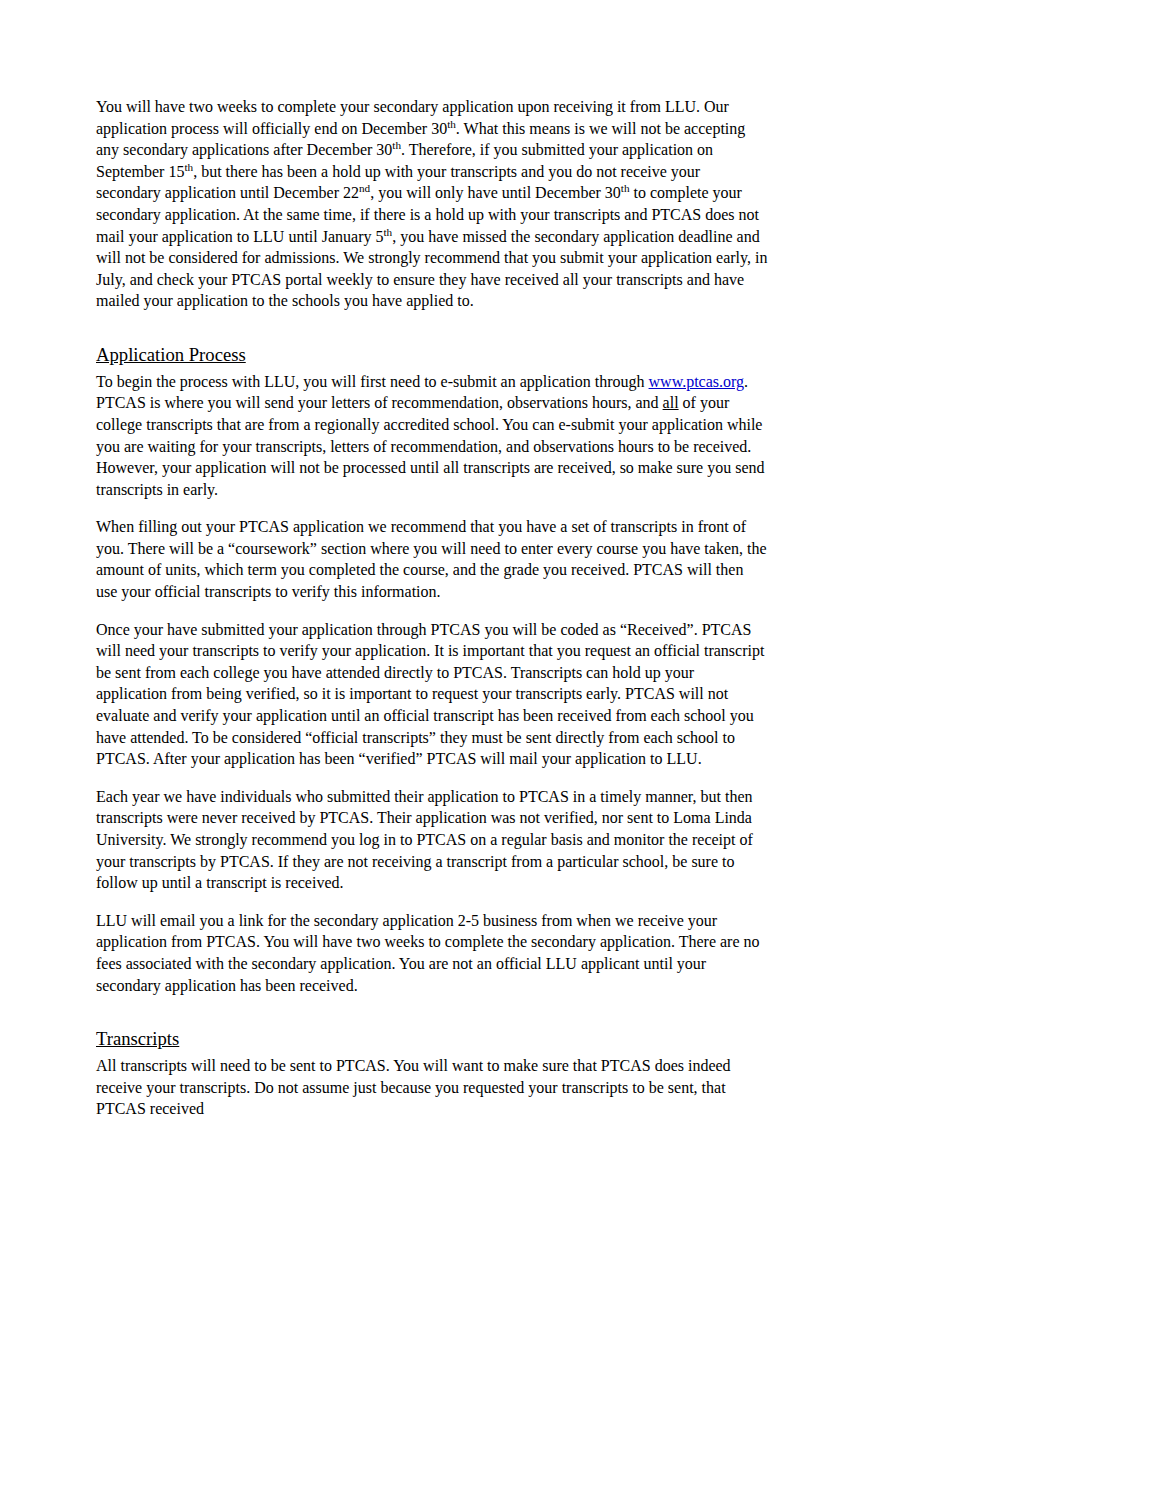You will have two weeks to complete your secondary application upon receiving it from LLU. Our application process will officially end on December 30th. What this means is we will not be accepting any secondary applications after December 30th. Therefore, if you submitted your application on September 15th, but there has been a hold up with your transcripts and you do not receive your secondary application until December 22nd, you will only have until December 30th to complete your secondary application. At the same time, if there is a hold up with your transcripts and PTCAS does not mail your application to LLU until January 5th, you have missed the secondary application deadline and will not be considered for admissions. We strongly recommend that you submit your application early, in July, and check your PTCAS portal weekly to ensure they have received all your transcripts and have mailed your application to the schools you have applied to.
Application Process
To begin the process with LLU, you will first need to e-submit an application through www.ptcas.org. PTCAS is where you will send your letters of recommendation, observations hours, and all of your college transcripts that are from a regionally accredited school. You can e-submit your application while you are waiting for your transcripts, letters of recommendation, and observations hours to be received. However, your application will not be processed until all transcripts are received, so make sure you send transcripts in early.
When filling out your PTCAS application we recommend that you have a set of transcripts in front of you. There will be a “coursework” section where you will need to enter every course you have taken, the amount of units, which term you completed the course, and the grade you received. PTCAS will then use your official transcripts to verify this information.
Once your have submitted your application through PTCAS you will be coded as “Received”. PTCAS will need your transcripts to verify your application. It is important that you request an official transcript be sent from each college you have attended directly to PTCAS. Transcripts can hold up your application from being verified, so it is important to request your transcripts early. PTCAS will not evaluate and verify your application until an official transcript has been received from each school you have attended. To be considered “official transcripts” they must be sent directly from each school to PTCAS. After your application has been “verified” PTCAS will mail your application to LLU.
Each year we have individuals who submitted their application to PTCAS in a timely manner, but then transcripts were never received by PTCAS. Their application was not verified, nor sent to Loma Linda University. We strongly recommend you log in to PTCAS on a regular basis and monitor the receipt of your transcripts by PTCAS. If they are not receiving a transcript from a particular school, be sure to follow up until a transcript is received.
LLU will email you a link for the secondary application 2-5 business from when we receive your application from PTCAS. You will have two weeks to complete the secondary application. There are no fees associated with the secondary application. You are not an official LLU applicant until your secondary application has been received.
Transcripts
All transcripts will need to be sent to PTCAS. You will want to make sure that PTCAS does indeed receive your transcripts. Do not assume just because you requested your transcripts to be sent, that PTCAS received